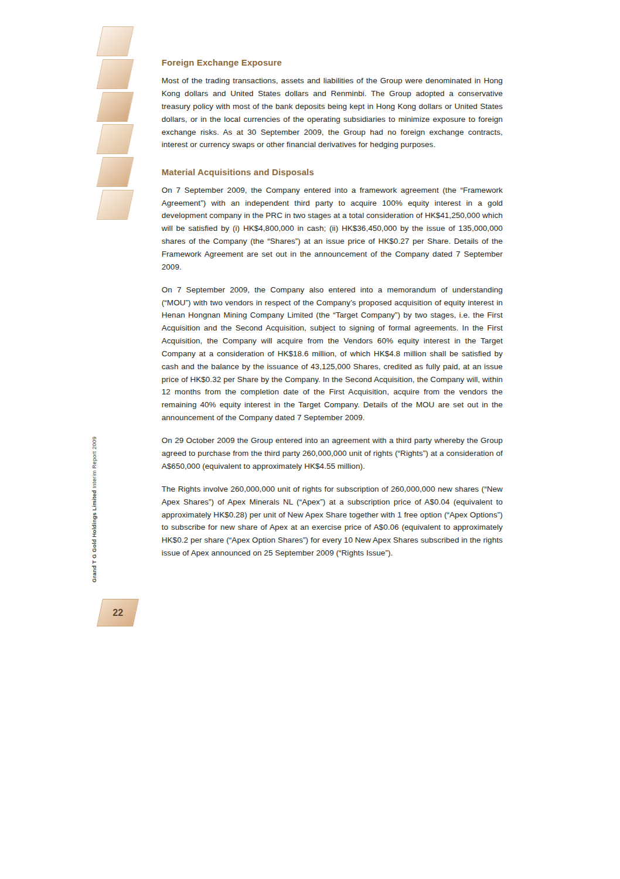Grand T G Gold Holdings Limited Interim Report 2009
22
Foreign Exchange Exposure
Most of the trading transactions, assets and liabilities of the Group were denominated in Hong Kong dollars and United States dollars and Renminbi. The Group adopted a conservative treasury policy with most of the bank deposits being kept in Hong Kong dollars or United States dollars, or in the local currencies of the operating subsidiaries to minimize exposure to foreign exchange risks. As at 30 September 2009, the Group had no foreign exchange contracts, interest or currency swaps or other financial derivatives for hedging purposes.
Material Acquisitions and Disposals
On 7 September 2009, the Company entered into a framework agreement (the “Framework Agreement”) with an independent third party to acquire 100% equity interest in a gold development company in the PRC in two stages at a total consideration of HK$41,250,000 which will be satisfied by (i) HK$4,800,000 in cash; (ii) HK$36,450,000 by the issue of 135,000,000 shares of the Company (the “Shares”) at an issue price of HK$0.27 per Share. Details of the Framework Agreement are set out in the announcement of the Company dated 7 September 2009.
On 7 September 2009, the Company also entered into a memorandum of understanding (“MOU”) with two vendors in respect of the Company’s proposed acquisition of equity interest in Henan Hongnan Mining Company Limited (the “Target Company”) by two stages, i.e. the First Acquisition and the Second Acquisition, subject to signing of formal agreements. In the First Acquisition, the Company will acquire from the Vendors 60% equity interest in the Target Company at a consideration of HK$18.6 million, of which HK$4.8 million shall be satisfied by cash and the balance by the issuance of 43,125,000 Shares, credited as fully paid, at an issue price of HK$0.32 per Share by the Company. In the Second Acquisition, the Company will, within 12 months from the completion date of the First Acquisition, acquire from the vendors the remaining 40% equity interest in the Target Company. Details of the MOU are set out in the announcement of the Company dated 7 September 2009.
On 29 October 2009 the Group entered into an agreement with a third party whereby the Group agreed to purchase from the third party 260,000,000 unit of rights (“Rights”) at a consideration of A$650,000 (equivalent to approximately HK$4.55 million).
The Rights involve 260,000,000 unit of rights for subscription of 260,000,000 new shares (“New Apex Shares”) of Apex Minerals NL (“Apex”) at a subscription price of A$0.04 (equivalent to approximately HK$0.28) per unit of New Apex Share together with 1 free option (“Apex Options”) to subscribe for new share of Apex at an exercise price of A$0.06 (equivalent to approximately HK$0.2 per share (“Apex Option Shares”) for every 10 New Apex Shares subscribed in the rights issue of Apex announced on 25 September 2009 (“Rights Issue”).